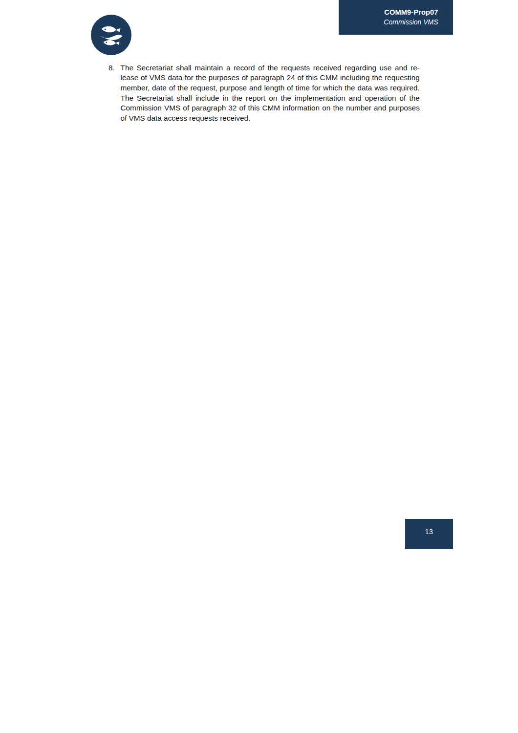COMM9-Prop07
Commission VMS
The Secretariat shall maintain a record of the requests received regarding use and release of VMS data for the purposes of paragraph 24 of this CMM including the requesting member, date of the request, purpose and length of time for which the data was required. The Secretariat shall include in the report on the implementation and operation of the Commission VMS of paragraph 32 of this CMM information on the number and purposes of VMS data access requests received.
13